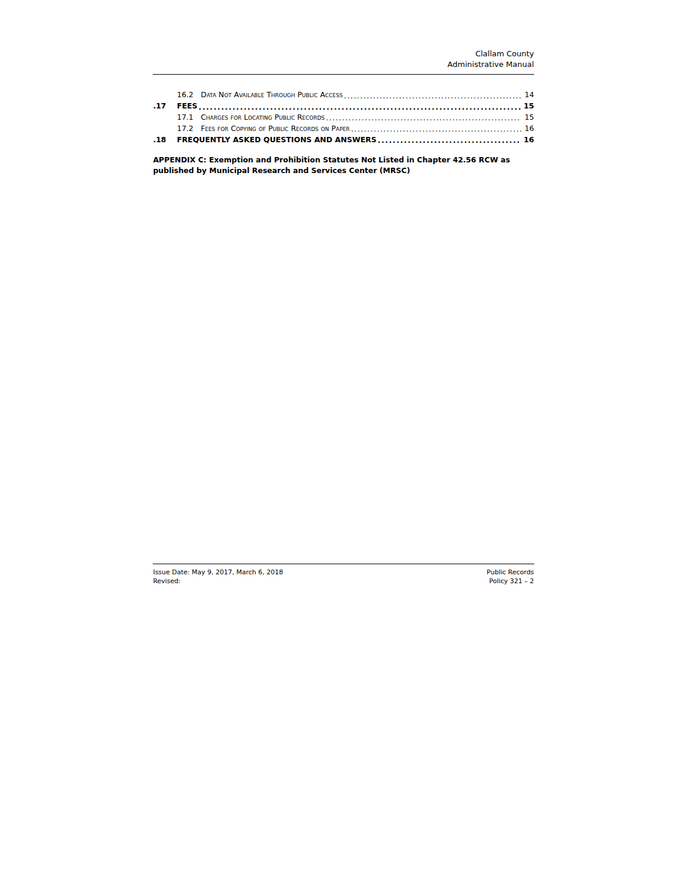Clallam County Administrative Manual
16.2 Data Not Available Through Public Access ................................................................................................................................................. 14
.17 FEES ................................................................................................................................................. 15
17.1 Charges for Locating Public Records ................................................................................................................................................. 15
17.2 Fees for Copying of Public Records on Paper ................................................................................................................................................. 16
.18 FREQUENTLY ASKED QUESTIONS AND ANSWERS ................................................................................................................................................. 16
APPENDIX C: Exemption and Prohibition Statutes Not Listed in Chapter 42.56 RCW as published by Municipal Research and Services Center (MRSC)
Issue Date: May 9, 2017, March 6, 2018
Revised:
Public Records
Policy 321 – 2